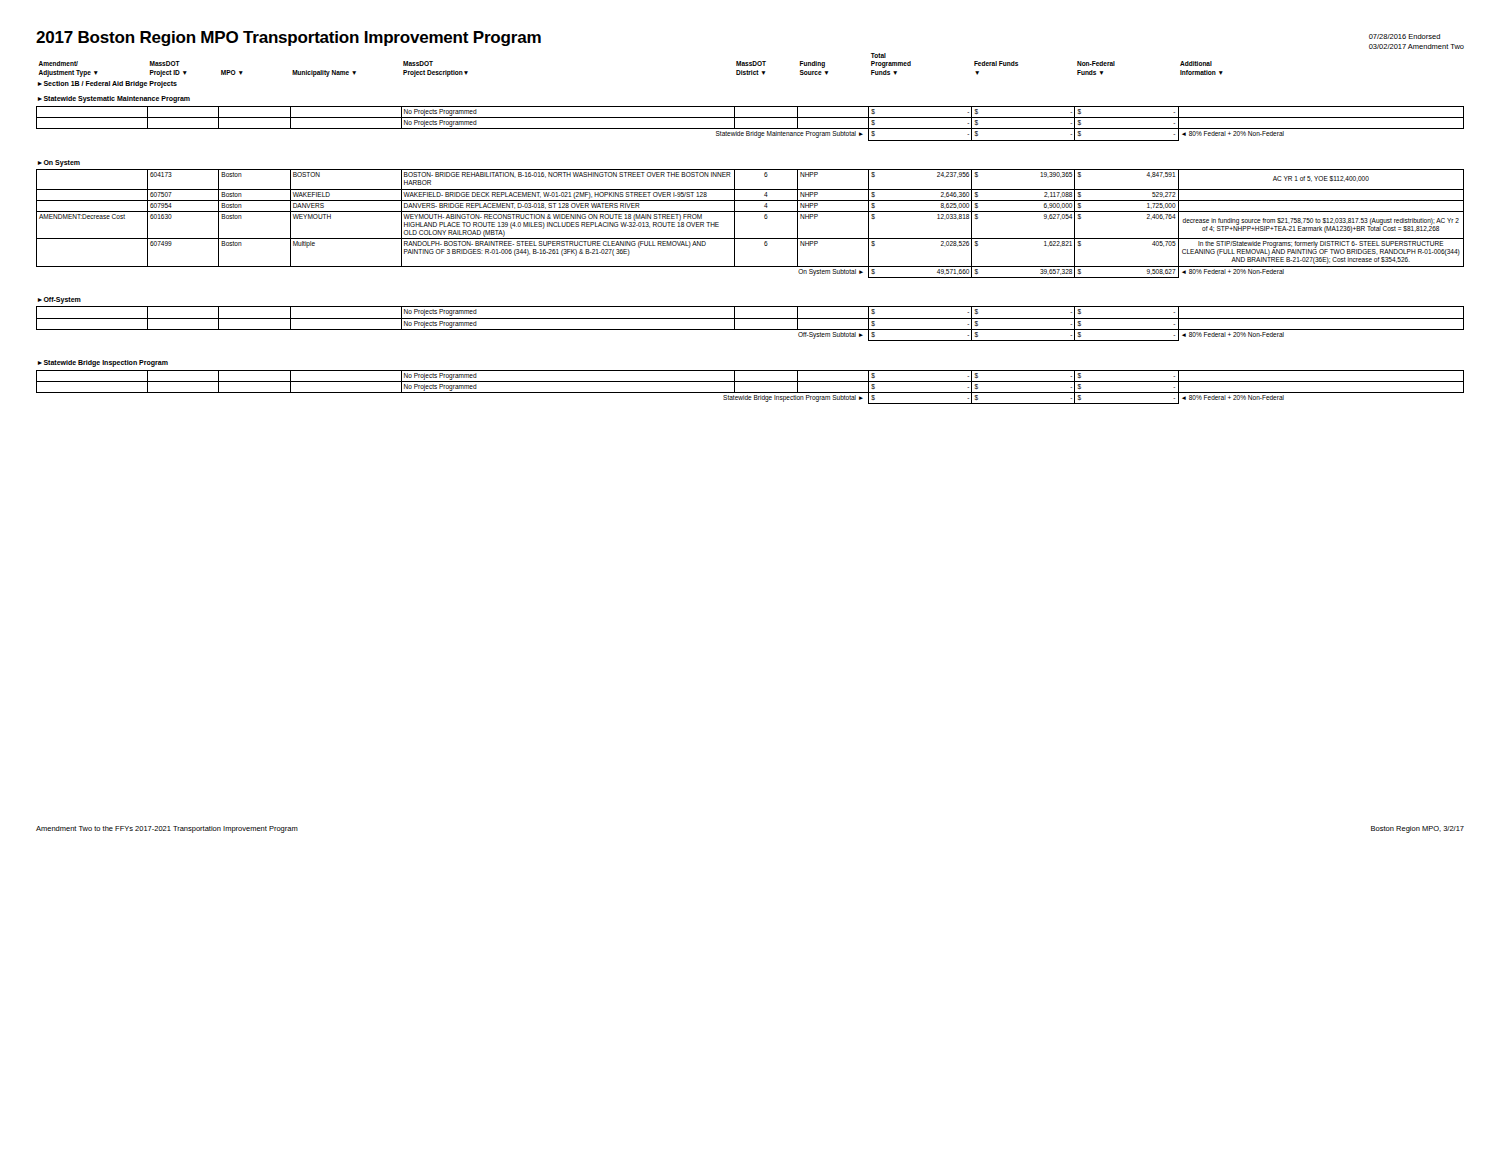2017 Boston Region MPO Transportation Improvement Program
07/28/2016 Endorsed
03/02/2017 Amendment Two
| Amendment/ Adjustment Type ▼ | MassDOT Project ID ▼ | MPO ▼ | Municipality Name ▼ | MassDOT Project Description▼ | MassDOT District ▼ | Funding Source ▼ | Total Programmed Funds ▼ | Federal Funds ▼ | Non-Federal Funds ▼ | Additional Information ▼ |
| ►Section 1B / Federal Aid Bridge Projects |
| ►Statewide Systematic Maintenance Program |
| | | | | No Projects Programmed | | | $ - | $ - | $ - | |
| | | | | No Projects Programmed | | | $ - | $ - | $ - | |
| Statewide Bridge Maintenance Program Subtotal ► | $ - | $ - | $ - | ◄ 80% Federal + 20% Non-Federal |
| ►On System |
| | 604173 | Boston | BOSTON | BOSTON- BRIDGE REHABILITATION, B-16-016, NORTH WASHINGTON STREET OVER THE BOSTON INNER HARBOR | 6 | NHPP | $ 24,237,956 | $ 19,390,365 | $ 4,847,591 | AC YR 1 of 5, YOE $112,400,000 |
| | 607507 | Boston | WAKEFIELD | WAKEFIELD- BRIDGE DECK REPLACEMENT, W-01-021 (2MF), HOPKINS STREET OVER I-95/ST 128 | 4 | NHPP | $ 2,646,360 | $ 2,117,088 | $ 529,272 | |
| | 607954 | Boston | DANVERS | DANVERS- BRIDGE REPLACEMENT, D-03-018, ST 128 OVER WATERS RIVER | 4 | NHPP | $ 8,625,000 | $ 6,900,000 | $ 1,725,000 | |
| AMENDMENT:Decrease Cost | 601630 | Boston | WEYMOUTH | WEYMOUTH- ABINGTON- RECONSTRUCTION & WIDENING ON ROUTE 18 (MAIN STREET) FROM HIGHLAND PLACE TO ROUTE 139 (4.0 MILES) INCLUDES REPLACING W-32-013, ROUTE 18 OVER THE OLD COLONY RAILROAD (MBTA) | 6 | NHPP | $ 12,033,818 | $ 9,627,054 | $ 2,406,764 | decrease in funding source from $21,758,750 to $12,033,817.53 (August redistribution); AC Yr 2 of 4; STP+NHPP+HSIP+TEA-21 Earmark (MA1236)+BR Total Cost = $81,812,268 |
| | 607499 | Boston | Multiple | RANDOLPH- BOSTON- BRAINTREE- STEEL SUPERSTRUCTURE CLEANING (FULL REMOVAL) AND PAINTING OF 3 BRIDGES: R-01-006 (344), B-16-261 (3FK) & B-21-027( 36E) | 6 | NHPP | $ 2,028,526 | $ 1,622,821 | $ 405,705 | In the STIP/Statewide Programs; formerly DISTRICT 6- STEEL SUPERSTRUCTURE CLEANING (FULL REMOVAL) AND PAINTING OF TWO BRIDGES, RANDOLPH R-01-006(344) AND BRAINTREE B-21-027(36E); Cost increase of $354,526. |
| On System Subtotal ► | $ 49,571,660 | $ 39,657,328 | $ 9,508,627 | ◄ 80% Federal + 20% Non-Federal |
| ►Off-System |
| | | | | No Projects Programmed | | | $ - | $ - | $ - | |
| | | | | No Projects Programmed | | | $ - | $ - | $ - | |
| Off-System Subtotal ► | $ - | $ - | $ - | ◄ 80% Federal + 20% Non-Federal |
| ►Statewide Bridge Inspection Program |
| | | | | No Projects Programmed | | | $ - | $ - | $ - | |
| | | | | No Projects Programmed | | | $ - | $ - | $ - | |
| Statewide Bridge Inspection Program Subtotal ► | $ - | $ - | $ - | ◄ 80% Federal + 20% Non-Federal |
Amendment Two to the FFYs 2017-2021 Transportation Improvement Program
Boston Region MPO, 3/2/17